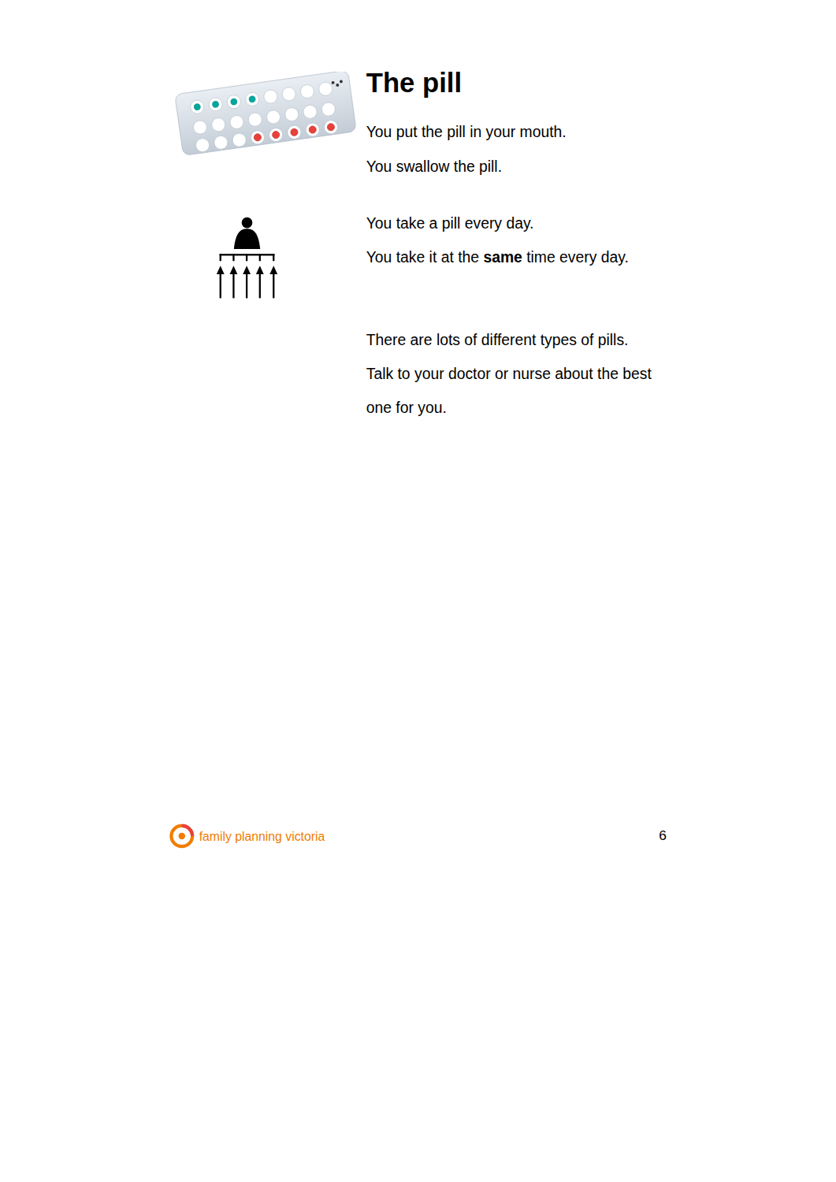The pill
You put the pill in your mouth.
You swallow the pill.
You take a pill every day.
You take it at the same time every day.
There are lots of different types of pills.
Talk to your doctor or nurse about the best
one for you.
6